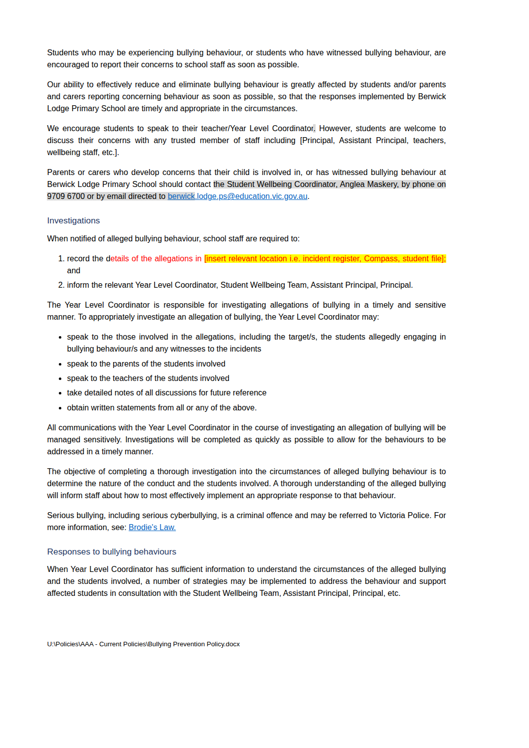Students who may be experiencing bullying behaviour, or students who have witnessed bullying behaviour, are encouraged to report their concerns to school staff as soon as possible.
Our ability to effectively reduce and eliminate bullying behaviour is greatly affected by students and/or parents and carers reporting concerning behaviour as soon as possible, so that the responses implemented by Berwick Lodge Primary School are timely and appropriate in the circumstances.
We encourage students to speak to their teacher/Year Level Coordinator. However, students are welcome to discuss their concerns with any trusted member of staff including [Principal, Assistant Principal, teachers, wellbeing staff, etc.].
Parents or carers who develop concerns that their child is involved in, or has witnessed bullying behaviour at Berwick Lodge Primary School should contact the Student Wellbeing Coordinator, Anglea Maskery, by phone on 9709 6700 or by email directed to berwick.lodge.ps@education.vic.gov.au.
Investigations
When notified of alleged bullying behaviour, school staff are required to:
record the details of the allegations in [insert relevant location i.e. incident register, Compass, student file]; and
inform the relevant Year Level Coordinator, Student Wellbeing Team, Assistant Principal, Principal.
The Year Level Coordinator is responsible for investigating allegations of bullying in a timely and sensitive manner. To appropriately investigate an allegation of bullying, the Year Level Coordinator may:
speak to the those involved in the allegations, including the target/s, the students allegedly engaging in bullying behaviour/s and any witnesses to the incidents
speak to the parents of the students involved
speak to the teachers of the students involved
take detailed notes of all discussions for future reference
obtain written statements from all or any of the above.
All communications with the Year Level Coordinator in the course of investigating an allegation of bullying will be managed sensitively. Investigations will be completed as quickly as possible to allow for the behaviours to be addressed in a timely manner.
The objective of completing a thorough investigation into the circumstances of alleged bullying behaviour is to determine the nature of the conduct and the students involved. A thorough understanding of the alleged bullying will inform staff about how to most effectively implement an appropriate response to that behaviour.
Serious bullying, including serious cyberbullying, is a criminal offence and may be referred to Victoria Police. For more information, see: Brodie's Law.
Responses to bullying behaviours
When Year Level Coordinator has sufficient information to understand the circumstances of the alleged bullying and the students involved, a number of strategies may be implemented to address the behaviour and support affected students in consultation with the Student Wellbeing Team, Assistant Principal, Principal, etc.
U:\Policies\AAA - Current Policies\Bullying Prevention Policy.docx